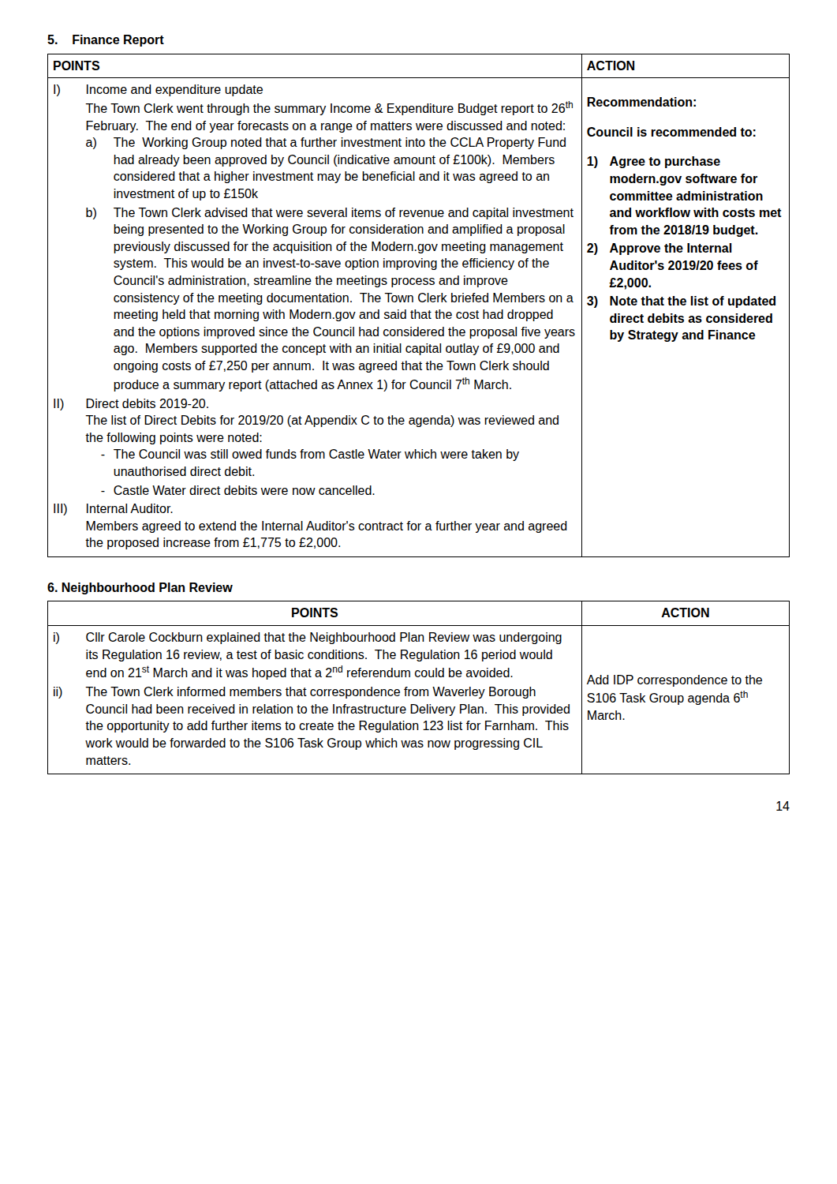5. Finance Report
| POINTS | ACTION |
| --- | --- |
| I) Income and expenditure update The Town Clerk went through the summary Income & Expenditure Budget report to 26 th February. The end of year forecasts on a range of matters were discussed and noted: a) The Working Group noted that a further investment into the CCLA Property Fund had already been approved by Council (indicative amount of £100k). Members considered that a higher investment may be beneficial and it was agreed to an investment of up to £150k b) The Town Clerk advised that were several items of revenue and capital investment being presented to the Working Group for consideration and amplified a proposal previously discussed for the acquisition of the Modern.gov meeting management system. This would be an invest-to-save option improving the efficiency of the Council's administration, streamline the meetings process and improve consistency of the meeting documentation. The Town Clerk briefed Members on a meeting held that morning with Modern.gov and said that the cost had dropped and the options improved since the Council had considered the proposal five years ago. Members supported the concept with an initial capital outlay of £9,000 and ongoing costs of £7,250 per annum. It was agreed that the Town Clerk should produce a summary report (attached as Annex 1) for Council 7 th March. II) Direct debits 2019-20. The list of Direct Debits for 2019/20 (at Appendix C to the agenda) was reviewed and the following points were noted: The Council was still owed funds from Castle Water which were taken by unauthorised direct debit. Castle Water direct debits were now cancelled. III) Internal Auditor. Members agreed to extend the Internal Auditor's contract for a further year and agreed the proposed increase from £1,775 to £2,000. | Recommendation: Council is recommended to: 1) Agree to purchase modern.gov software for committee administration and workflow with costs met from the 2018/19 budget. 2) Approve the Internal Auditor's 2019/20 fees of £2,000. 3) Note that the list of updated direct debits as considered by Strategy and Finance |
6. Neighbourhood Plan Review
| POINTS | ACTION |
| --- | --- |
| i) Cllr Carole Cockburn explained that the Neighbourhood Plan Review was undergoing its Regulation 16 review, a test of basic conditions. The Regulation 16 period would end on 21 st March and it was hoped that a 2 nd referendum could be avoided. ii) The Town Clerk informed members that correspondence from Waverley Borough Council had been received in relation to the Infrastructure Delivery Plan. This provided the opportunity to add further items to create the Regulation 123 list for Farnham. This work would be forwarded to the S106 Task Group which was now progressing CIL matters. | Add IDP correspondence to the S106 Task Group agenda 6 th March. |
14